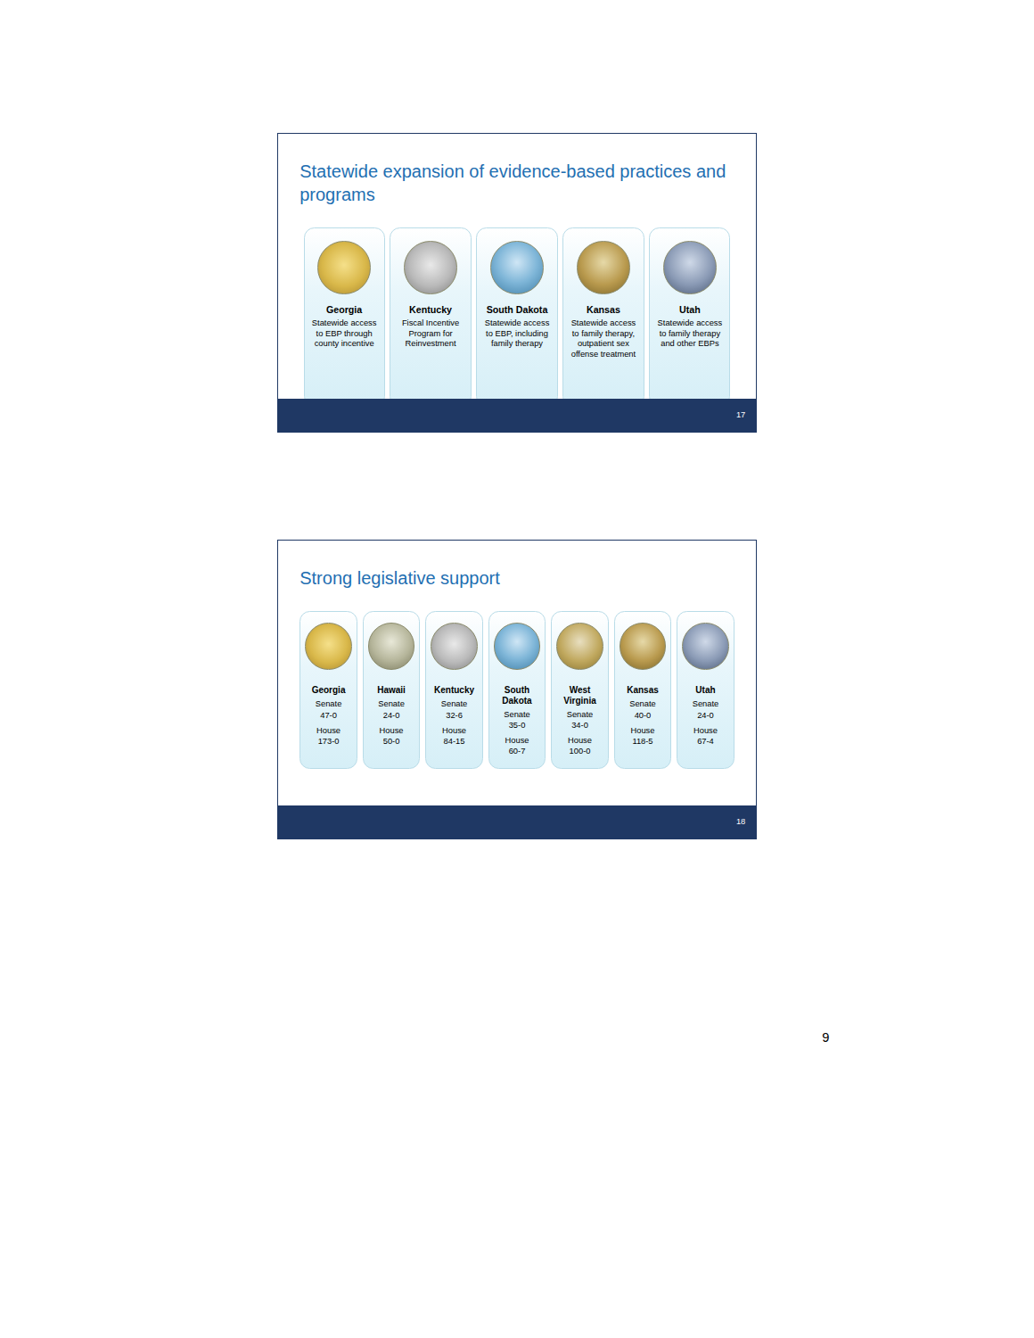Statewide expansion of evidence-based practices and programs
Georgia
Statewide access to EBP through county incentive
Kentucky
Fiscal Incentive Program for Reinvestment
South Dakota
Statewide access to EBP, including family therapy
Kansas
Statewide access to family therapy, outpatient sex offense treatment
Utah
Statewide access to family therapy and other EBPs
17
Strong legislative support
Georgia
Senate 47-0 House 173-0
Hawaii
Senate 24-0 House 50-0
Kentucky
Senate 32-6 House 84-15
South Dakota
Senate 35-0 House 60-7
West Virginia
Senate 34-0 House 100-0
Kansas
Senate 40-0 House 118-5
Utah
Senate 24-0 House 67-4
18
9